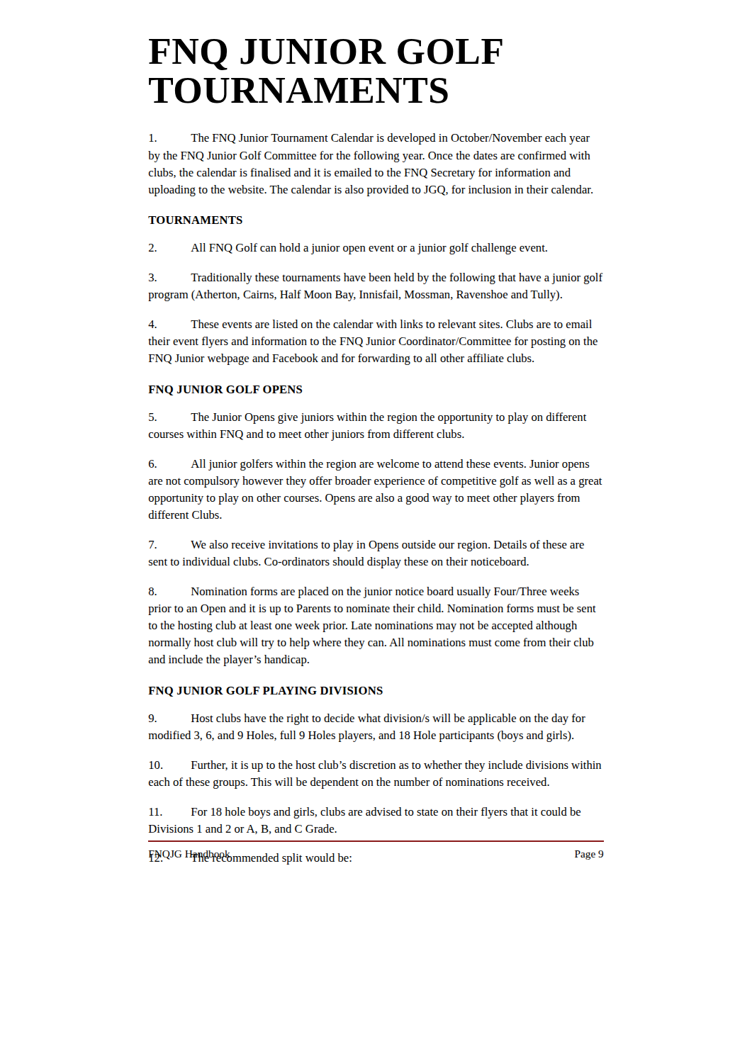FNQ JUNIOR GOLF TOURNAMENTS
1. The FNQ Junior Tournament Calendar is developed in October/November each year by the FNQ Junior Golf Committee for the following year. Once the dates are confirmed with clubs, the calendar is finalised and it is emailed to the FNQ Secretary for information and uploading to the website. The calendar is also provided to JGQ, for inclusion in their calendar.
TOURNAMENTS
2. All FNQ Golf can hold a junior open event or a junior golf challenge event.
3. Traditionally these tournaments have been held by the following that have a junior golf program (Atherton, Cairns, Half Moon Bay, Innisfail, Mossman, Ravenshoe and Tully).
4. These events are listed on the calendar with links to relevant sites. Clubs are to email their event flyers and information to the FNQ Junior Coordinator/Committee for posting on the FNQ Junior webpage and Facebook and for forwarding to all other affiliate clubs.
FNQ JUNIOR GOLF OPENS
5. The Junior Opens give juniors within the region the opportunity to play on different courses within FNQ and to meet other juniors from different clubs.
6. All junior golfers within the region are welcome to attend these events. Junior opens are not compulsory however they offer broader experience of competitive golf as well as a great opportunity to play on other courses. Opens are also a good way to meet other players from different Clubs.
7. We also receive invitations to play in Opens outside our region. Details of these are sent to individual clubs. Co-ordinators should display these on their noticeboard.
8. Nomination forms are placed on the junior notice board usually Four/Three weeks prior to an Open and it is up to Parents to nominate their child. Nomination forms must be sent to the hosting club at least one week prior. Late nominations may not be accepted although normally host club will try to help where they can. All nominations must come from their club and include the player’s handicap.
FNQ JUNIOR GOLF PLAYING DIVISIONS
9. Host clubs have the right to decide what division/s will be applicable on the day for modified 3, 6, and 9 Holes, full 9 Holes players, and 18 Hole participants (boys and girls).
10. Further, it is up to the host club’s discretion as to whether they include divisions within each of these groups. This will be dependent on the number of nominations received.
11. For 18 hole boys and girls, clubs are advised to state on their flyers that it could be Divisions 1 and 2 or A, B, and C Grade.
12. The recommended split would be:
FNQJG Handbook
Page 9